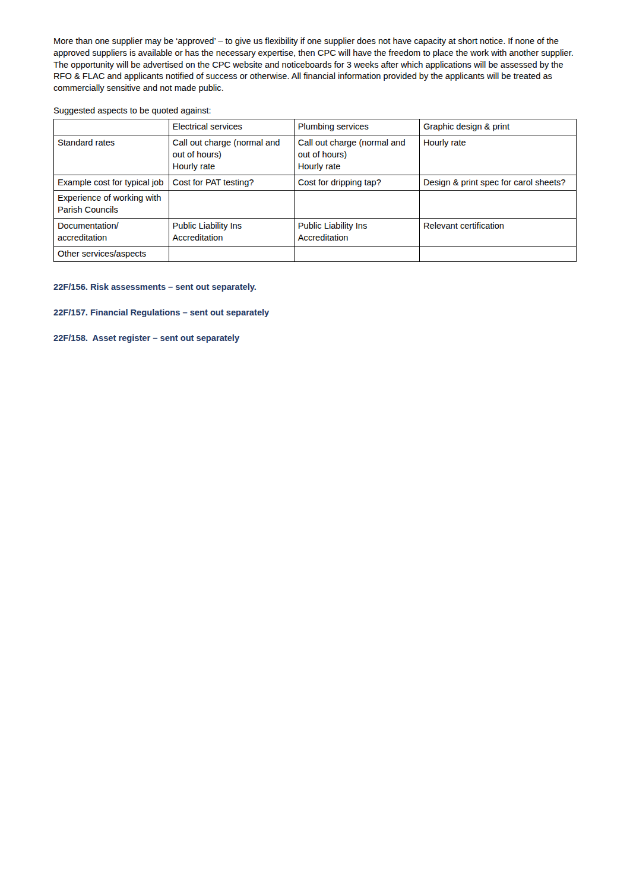More than one supplier may be ‘approved’ – to give us flexibility if one supplier does not have capacity at short notice. If none of the approved suppliers is available or has the necessary expertise, then CPC will have the freedom to place the work with another supplier.
The opportunity will be advertised on the CPC website and noticeboards for 3 weeks after which applications will be assessed by the RFO & FLAC and applicants notified of success or otherwise. All financial information provided by the applicants will be treated as commercially sensitive and not made public.
Suggested aspects to be quoted against:
| | Electrical services | Plumbing services | Graphic design & print |
| Standard rates | Call out charge (normal and out of hours) Hourly rate | Call out charge (normal and out of hours) Hourly rate | Hourly rate |
| Example cost for typical job | Cost for PAT testing? | Cost for dripping tap? | Design & print spec for carol sheets? |
| Experience of working with Parish Councils | | | |
| Documentation/ accreditation | Public Liability Ins Accreditation | Public Liability Ins Accreditation | Relevant certification |
| Other services/aspects | | | |
22F/156. Risk assessments – sent out separately.
22F/157. Financial Regulations – sent out separately
22F/158. Asset register – sent out separately